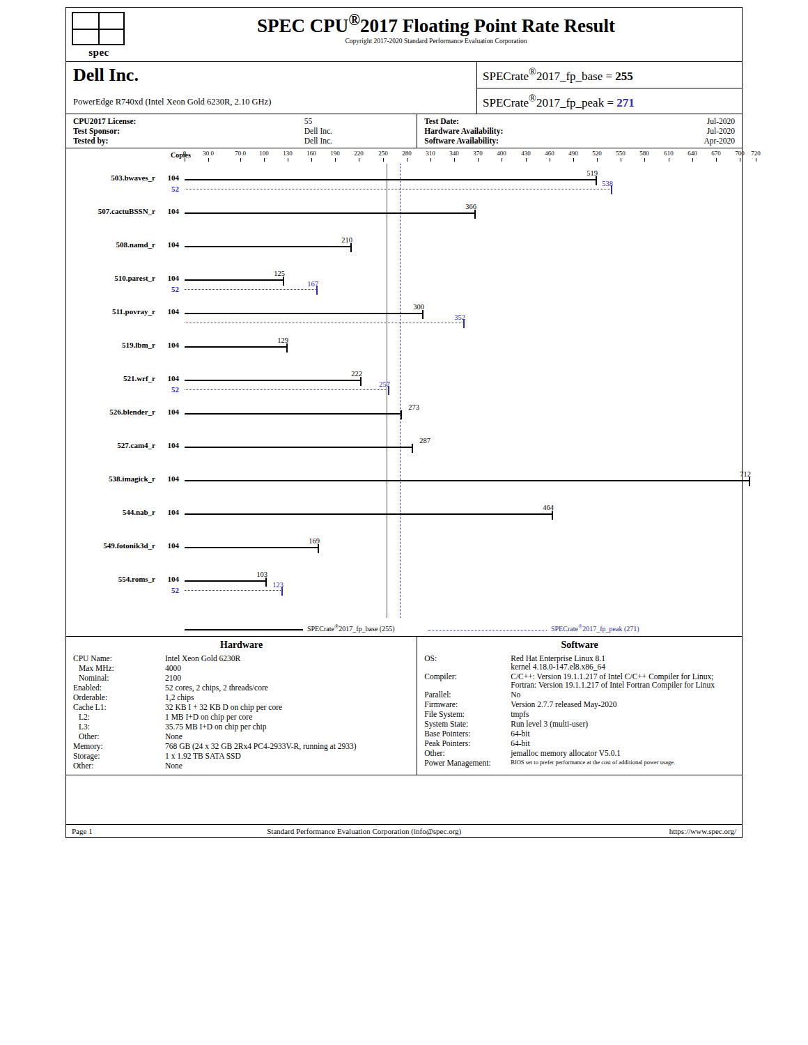spec
SPEC CPU®2017 Floating Point Rate Result
Copyright 2017-2020 Standard Performance Evaluation Corporation
Dell Inc.
PowerEdge R740xd (Intel Xeon Gold 6230R, 2.10 GHz)
SPECrate®2017_fp_base = 255
SPECrate®2017_fp_peak = 271
| CPU2017 License: | 55 |
| Test Sponsor: | Dell Inc. |
| Tested by: | Dell Inc. |
| Test Date: | Jul-2020 |
| Hardware Availability: | Jul-2020 |
| Software Availability: | Apr-2020 |
Copies
0
30.0
70.0
100
130
160
190
220
250
280
310
340
370
400
430
460
490
520
550
580
610
640
670
700
720
503.bwaves_r
104
52
519
538
507.cactuBSSN_r
104
366
508.namd_r
104
210
510.parest_r
104
52
125
167
511.povray_r
104
300
352
519.lbm_r
104
129
521.wrf_r
104
52
222
257
526.blender_r
104
273
527.cam4_r
104
287
538.imagick_r
104
712
544.nab_r
104
464
549.fotonik3d_r
104
169
554.roms_r
104
52
103
123
SPECrate®2017_fp_base (255)
SPECrate®2017_fp_peak (271)
Hardware
| CPU Name: | Intel Xeon Gold 6230R |
| Max MHz: | 4000 |
| Nominal: | 2100 |
| Enabled: | 52 cores, 2 chips, 2 threads/core |
| Orderable: | 1,2 chips |
| Cache L1: | 32 KB I + 32 KB D on chip per core |
| L2: | 1 MB I+D on chip per core |
| L3: | 35.75 MB I+D on chip per chip |
| Other: | None |
| Memory: | 768 GB (24 x 32 GB 2Rx4 PC4-2933V-R, running at 2933) |
| Storage: | 1 x 1.92 TB SATA SSD |
| Other: | None |
Software
| OS: | Red Hat Enterprise Linux 8.1 kernel 4.18.0-147.el8.x86_64 |
| Compiler: | C/C++: Version 19.1.1.217 of Intel C/C++ Compiler for Linux; Fortran: Version 19.1.1.217 of Intel Fortran Compiler for Linux |
| Parallel: | No |
| Firmware: | Version 2.7.7 released May-2020 |
| File System: | tmpfs |
| System State: | Run level 3 (multi-user) |
| Base Pointers: | 64-bit |
| Peak Pointers: | 64-bit |
| Other: | jemalloc memory allocator V5.0.1 |
| Power Management: | BIOS set to prefer performance at the cost of additional power usage. |
Page 1
Standard Performance Evaluation Corporation (info@spec.org)
https://www.spec.org/